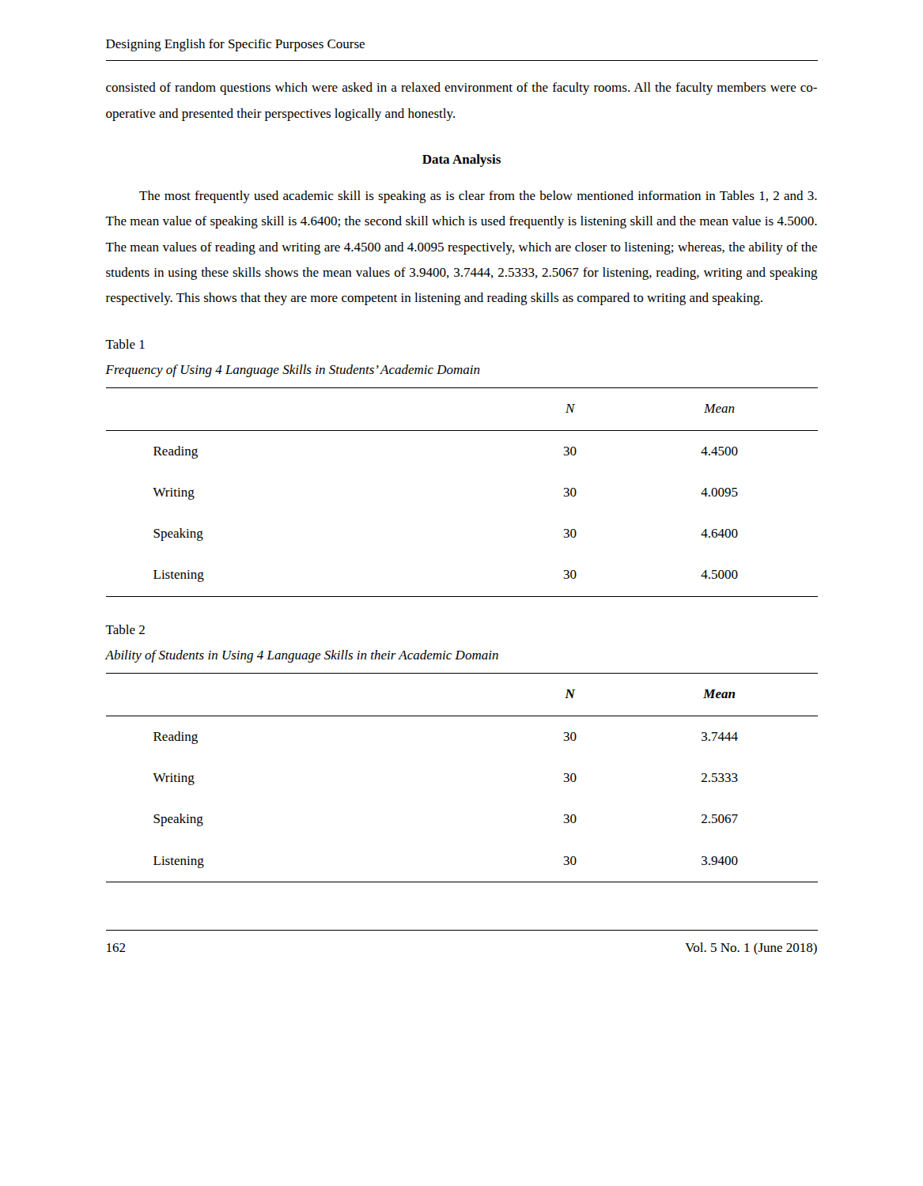Designing English for Specific Purposes Course
consisted of random questions which were asked in a relaxed environment of the faculty rooms. All the faculty members were co-operative and presented their perspectives logically and honestly.
Data Analysis
The most frequently used academic skill is speaking as is clear from the below mentioned information in Tables 1, 2 and 3. The mean value of speaking skill is 4.6400; the second skill which is used frequently is listening skill and the mean value is 4.5000. The mean values of reading and writing are 4.4500 and 4.0095 respectively, which are closer to listening; whereas, the ability of the students in using these skills shows the mean values of 3.9400, 3.7444, 2.5333, 2.5067 for listening, reading, writing and speaking respectively. This shows that they are more competent in listening and reading skills as compared to writing and speaking.
Table 1
Frequency of Using 4 Language Skills in Students’ Academic Domain
| | N | Mean |
| --- | --- | --- |
| Reading | 30 | 4.4500 |
| Writing | 30 | 4.0095 |
| Speaking | 30 | 4.6400 |
| Listening | 30 | 4.5000 |
Table 2
Ability of Students in Using 4 Language Skills in their Academic Domain
| | N | Mean |
| --- | --- | --- |
| Reading | 30 | 3.7444 |
| Writing | 30 | 2.5333 |
| Speaking | 30 | 2.5067 |
| Listening | 30 | 3.9400 |
162 Vol. 5 No. 1 (June 2018)